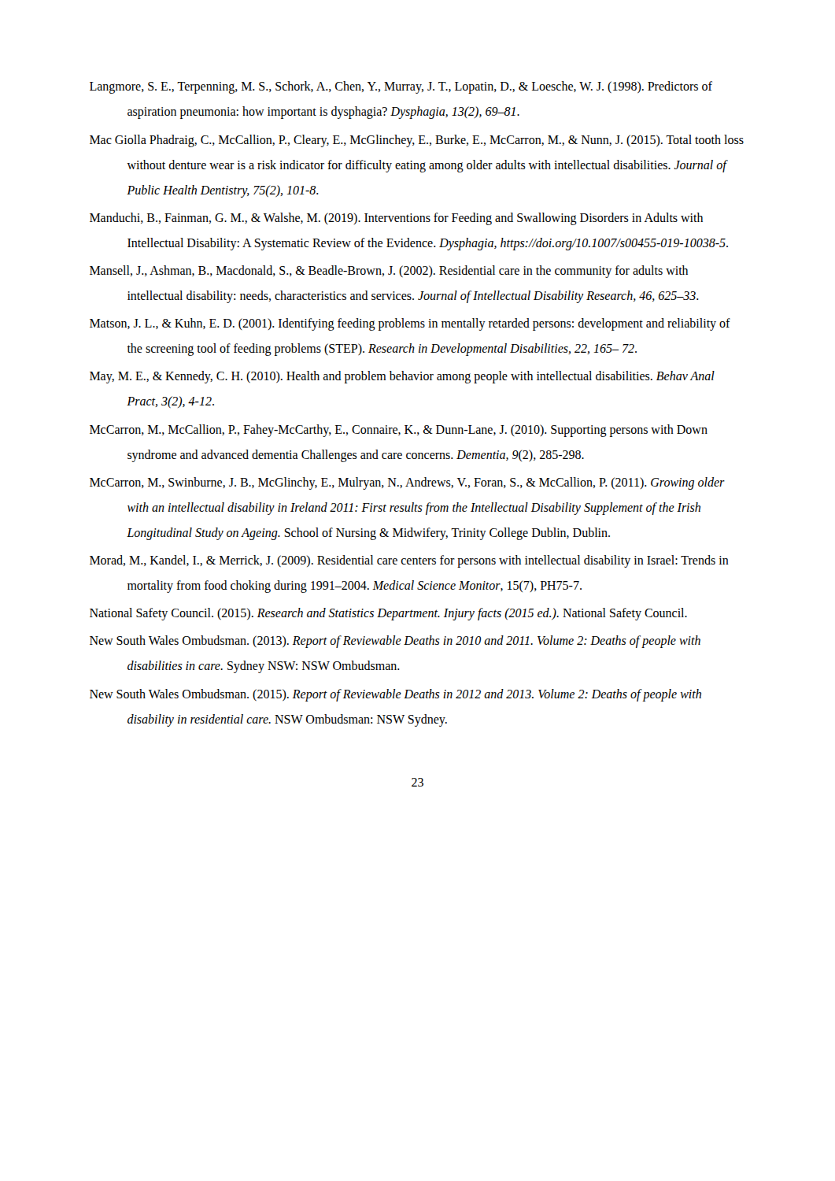Langmore, S. E., Terpenning, M. S., Schork, A., Chen, Y., Murray, J. T., Lopatin, D., & Loesche, W. J. (1998). Predictors of aspiration pneumonia: how important is dysphagia? Dysphagia, 13(2), 69–81.
Mac Giolla Phadraig, C., McCallion, P., Cleary, E., McGlinchey, E., Burke, E., McCarron, M., & Nunn, J. (2015). Total tooth loss without denture wear is a risk indicator for difficulty eating among older adults with intellectual disabilities. Journal of Public Health Dentistry, 75(2), 101-8.
Manduchi, B., Fainman, G. M., & Walshe, M. (2019). Interventions for Feeding and Swallowing Disorders in Adults with Intellectual Disability: A Systematic Review of the Evidence. Dysphagia, https://doi.org/10.1007/s00455-019-10038-5.
Mansell, J., Ashman, B., Macdonald, S., & Beadle-Brown, J. (2002). Residential care in the community for adults with intellectual disability: needs, characteristics and services. Journal of Intellectual Disability Research, 46, 625–33.
Matson, J. L., & Kuhn, E. D. (2001). Identifying feeding problems in mentally retarded persons: development and reliability of the screening tool of feeding problems (STEP). Research in Developmental Disabilities, 22, 165– 72.
May, M. E., & Kennedy, C. H. (2010). Health and problem behavior among people with intellectual disabilities. Behav Anal Pract, 3(2), 4-12.
McCarron, M., McCallion, P., Fahey-McCarthy, E., Connaire, K., & Dunn-Lane, J. (2010). Supporting persons with Down syndrome and advanced dementia Challenges and care concerns. Dementia, 9(2), 285-298.
McCarron, M., Swinburne, J. B., McGlinchy, E., Mulryan, N., Andrews, V., Foran, S., & McCallion, P. (2011). Growing older with an intellectual disability in Ireland 2011: First results from the Intellectual Disability Supplement of the Irish Longitudinal Study on Ageing. School of Nursing & Midwifery, Trinity College Dublin, Dublin.
Morad, M., Kandel, I., & Merrick, J. (2009). Residential care centers for persons with intellectual disability in Israel: Trends in mortality from food choking during 1991–2004. Medical Science Monitor, 15(7), PH75-7.
National Safety Council. (2015). Research and Statistics Department. Injury facts (2015 ed.). National Safety Council.
New South Wales Ombudsman. (2013). Report of Reviewable Deaths in 2010 and 2011. Volume 2: Deaths of people with disabilities in care. Sydney NSW: NSW Ombudsman.
New South Wales Ombudsman. (2015). Report of Reviewable Deaths in 2012 and 2013. Volume 2: Deaths of people with disability in residential care. NSW Ombudsman: NSW Sydney.
23